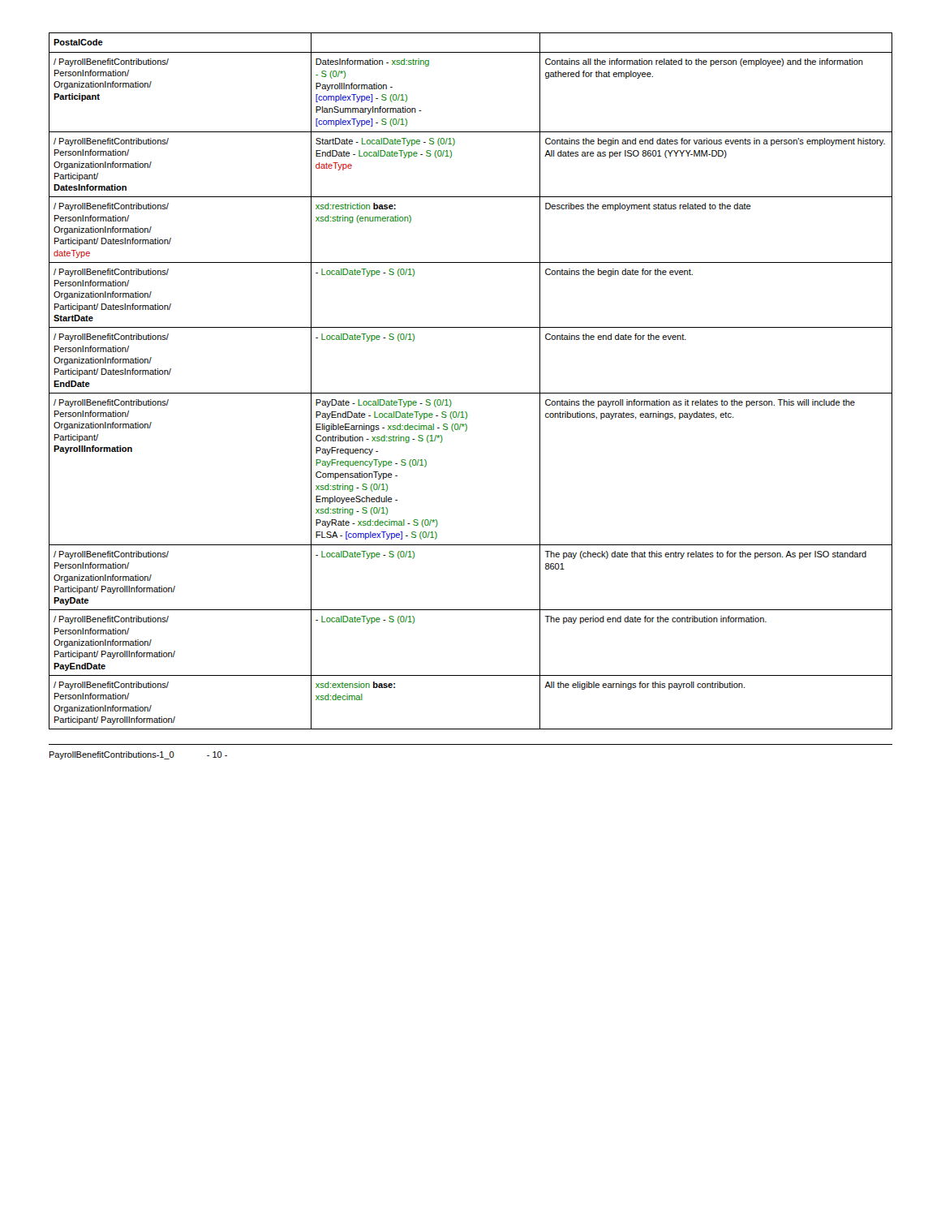| PostalCode | | |
| / PayrollBenefitContributions/ PersonInformation/ OrganizationInformation/ Participant | DatesInformation - xsd:string - S (0/*) PayrollInformation - [complexType] - S (0/1) PlanSummaryInformation - [complexType] - S (0/1) | Contains all the information related to the person (employee) and the information gathered for that employee. |
| / PayrollBenefitContributions/ PersonInformation/ OrganizationInformation/ Participant/ DatesInformation | StartDate - LocalDateType - S (0/1) EndDate - LocalDateType - S (0/1) dateType | Contains the begin and end dates for various events in a person's employment history. All dates are as per ISO 8601 (YYYY-MM-DD) |
| / PayrollBenefitContributions/ PersonInformation/ OrganizationInformation/ Participant/ DatesInformation/ dateType | xsd:restriction base: xsd:string (enumeration) | Describes the employment status related to the date |
| / PayrollBenefitContributions/ PersonInformation/ OrganizationInformation/ Participant/ DatesInformation/ StartDate | - LocalDateType - S (0/1) | Contains the begin date for the event. |
| / PayrollBenefitContributions/ PersonInformation/ OrganizationInformation/ Participant/ DatesInformation/ EndDate | - LocalDateType - S (0/1) | Contains the end date for the event. |
| / PayrollBenefitContributions/ PersonInformation/ OrganizationInformation/ Participant/ PayrollInformation | PayDate - LocalDateType - S (0/1) PayEndDate - LocalDateType - S (0/1) EligibleEarnings - xsd:decimal - S (0/*) Contribution - xsd:string - S (1/*) PayFrequency - PayFrequencyType - S (0/1) CompensationType - xsd:string - S (0/1) EmployeeSchedule - xsd:string - S (0/1) PayRate - xsd:decimal - S (0/*) FLSA - [complexType] - S (0/1) | Contains the payroll information as it relates to the person. This will include the contributions, payrates, earnings, paydates, etc. |
| / PayrollBenefitContributions/ PersonInformation/ OrganizationInformation/ Participant/ PayrollInformation/ PayDate | - LocalDateType - S (0/1) | The pay (check) date that this entry relates to for the person. As per ISO standard 8601 |
| / PayrollBenefitContributions/ PersonInformation/ OrganizationInformation/ Participant/ PayrollInformation/ PayEndDate | - LocalDateType - S (0/1) | The pay period end date for the contribution information. |
| / PayrollBenefitContributions/ PersonInformation/ OrganizationInformation/ Participant/ PayrollInformation/ | xsd:extension base: xsd:decimal | All the eligible earnings for this payroll contribution. |
PayrollBenefitContributions-1_0 - 10 -